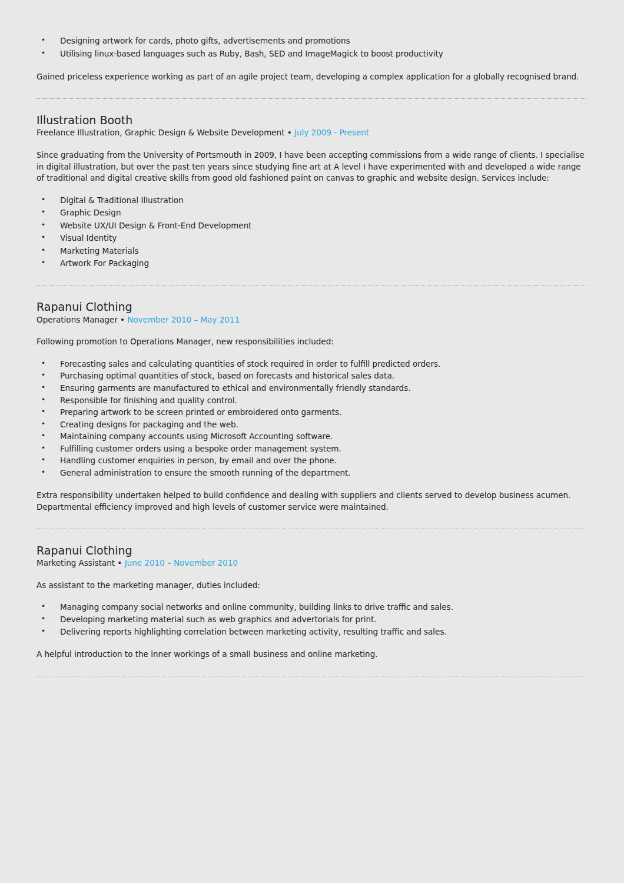Designing artwork for cards, photo gifts, advertisements and promotions
Utilising linux-based languages such as Ruby, Bash, SED and ImageMagick to boost productivity
Gained priceless experience working as part of an agile project team, developing a complex application for a globally recognised brand.
Illustration Booth
Freelance Illustration, Graphic Design & Website Development • July 2009 - Present
Since graduating from the University of Portsmouth in 2009, I have been accepting commissions from a wide range of clients. I specialise in digital illustration, but over the past ten years since studying fine art at A level I have experimented with and developed a wide range of traditional and digital creative skills from good old fashioned paint on canvas to graphic and website design. Services include:
Digital & Traditional Illustration
Graphic Design
Website UX/UI Design & Front-End Development
Visual Identity
Marketing Materials
Artwork For Packaging
Rapanui Clothing
Operations Manager • November 2010 – May 2011
Following promotion to Operations Manager, new responsibilities included:
Forecasting sales and calculating quantities of stock required in order to fulfill predicted orders.
Purchasing optimal quantities of stock, based on forecasts and historical sales data.
Ensuring garments are manufactured to ethical and environmentally friendly standards.
Responsible for finishing and quality control.
Preparing artwork to be screen printed or embroidered onto garments.
Creating designs for packaging and the web.
Maintaining company accounts using Microsoft Accounting software.
Fulfilling customer orders using a bespoke order management system.
Handling customer enquiries in person, by email and over the phone.
General administration to ensure the smooth running of the department.
Extra responsibility undertaken helped to build confidence and dealing with suppliers and clients served to develop business acumen. Departmental efficiency improved and high levels of customer service were maintained.
Rapanui Clothing
Marketing Assistant • June 2010 – November 2010
As assistant to the marketing manager, duties included:
Managing company social networks and online community, building links to drive traffic and sales.
Developing marketing material such as web graphics and advertorials for print.
Delivering reports highlighting correlation between marketing activity, resulting traffic and sales.
A helpful introduction to the inner workings of a small business and online marketing.